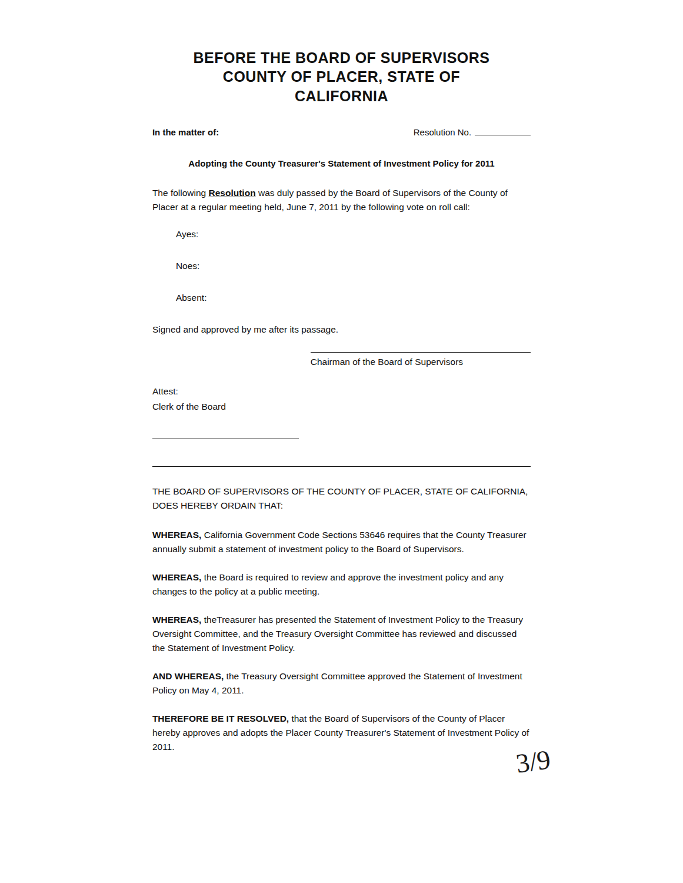BEFORE THE BOARD OF SUPERVISORS
COUNTY OF PLACER, STATE OF
CALIFORNIA
In the matter of:
Resolution No.
Adopting the County Treasurer's Statement of Investment Policy for 2011
The following Resolution was duly passed by the Board of Supervisors of the County of Placer at a regular meeting held, June 7, 2011 by the following vote on roll call:
Ayes:
Noes:
Absent:
Signed and approved by me after its passage.
Chairman of the Board of Supervisors
Attest:
Clerk of the Board
THE BOARD OF SUPERVISORS OF THE COUNTY OF PLACER, STATE OF CALIFORNIA, DOES HEREBY ORDAIN THAT:
WHEREAS, California Government Code Sections 53646 requires that the County Treasurer annually submit a statement of investment policy to the Board of Supervisors.
WHEREAS, the Board is required to review and approve the investment policy and any changes to the policy at a public meeting.
WHEREAS, theTreasurer has presented the Statement of Investment Policy to the Treasury Oversight Committee, and the Treasury Oversight Committee has reviewed and discussed the Statement of Investment Policy.
AND WHEREAS, the Treasury Oversight Committee approved the Statement of Investment Policy on May 4, 2011.
THEREFORE BE IT RESOLVED, that the Board of Supervisors of the County of Placer hereby approves and adopts the Placer County Treasurer's Statement of Investment Policy of 2011.
3/9